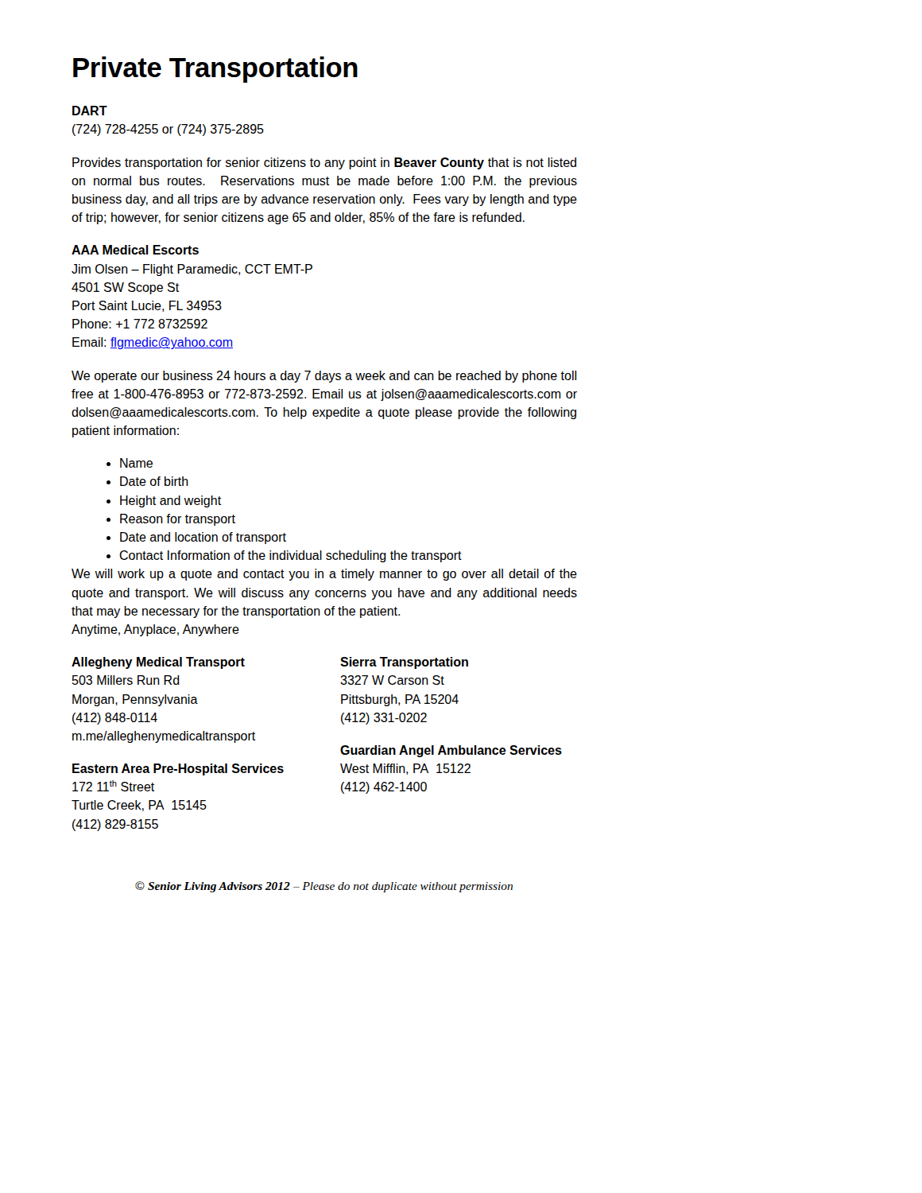Private Transportation
DART
(724) 728-4255 or (724) 375-2895
Provides transportation for senior citizens to any point in Beaver County that is not listed on normal bus routes. Reservations must be made before 1:00 P.M. the previous business day, and all trips are by advance reservation only. Fees vary by length and type of trip; however, for senior citizens age 65 and older, 85% of the fare is refunded.
AAA Medical Escorts
Jim Olsen – Flight Paramedic, CCT EMT-P
4501 SW Scope St
Port Saint Lucie, FL 34953
Phone: +1 772 8732592
Email: flgmedic@yahoo.com
We operate our business 24 hours a day 7 days a week and can be reached by phone toll free at 1-800-476-8953 or 772-873-2592. Email us at jolsen@aaamedicalescorts.com or dolsen@aaamedicalescorts.com. To help expedite a quote please provide the following patient information:
Name
Date of birth
Height and weight
Reason for transport
Date and location of transport
Contact Information of the individual scheduling the transport
We will work up a quote and contact you in a timely manner to go over all detail of the quote and transport. We will discuss any concerns you have and any additional needs that may be necessary for the transportation of the patient.
Anytime, Anyplace, Anywhere
Allegheny Medical Transport
503 Millers Run Rd
Morgan, Pennsylvania
(412) 848-0114
m.me/alleghenymedicaltransport
Eastern Area Pre-Hospital Services
172 11th Street
Turtle Creek, PA 15145
(412) 829-8155
Sierra Transportation
3327 W Carson St
Pittsburgh, PA 15204
(412) 331-0202
Guardian Angel Ambulance Services
West Mifflin, PA 15122
(412) 462-1400
© Senior Living Advisors 2012 – Please do not duplicate without permission